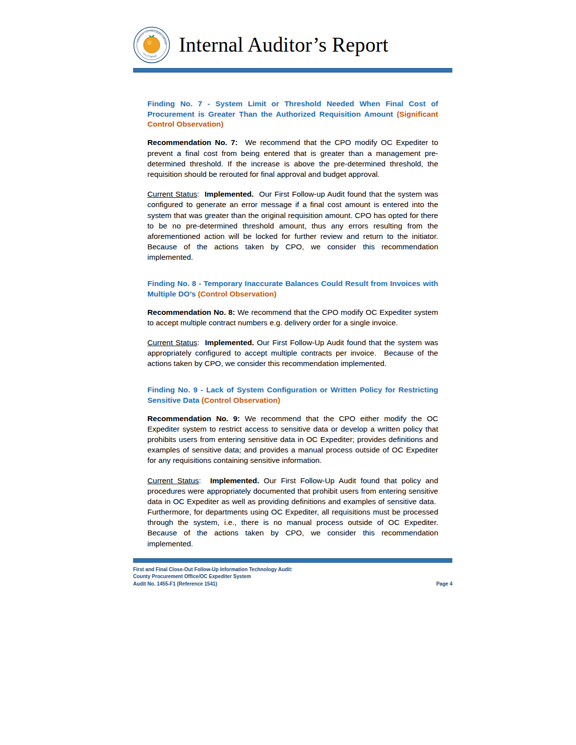ORANGE COUNTY AUDITOR-CONTROLLER CALIFORNIA
Internal Auditor’s Report
Finding No. 7 - System Limit or Threshold Needed When Final Cost of Procurement is Greater Than the Authorized Requisition Amount (Significant Control Observation)
Recommendation No. 7: We recommend that the CPO modify OC Expediter to prevent a final cost from being entered that is greater than a management pre-determined threshold. If the increase is above the pre-determined threshold, the requisition should be rerouted for final approval and budget approval.
Current Status: Implemented. Our First Follow-up Audit found that the system was configured to generate an error message if a final cost amount is entered into the system that was greater than the original requisition amount. CPO has opted for there to be no pre-determined threshold amount, thus any errors resulting from the aforementioned action will be locked for further review and return to the initiator. Because of the actions taken by CPO, we consider this recommendation implemented.
Finding No. 8 - Temporary Inaccurate Balances Could Result from Invoices with Multiple DO’s (Control Observation)
Recommendation No. 8: We recommend that the CPO modify OC Expediter system to accept multiple contract numbers e.g. delivery order for a single invoice.
Current Status: Implemented. Our First Follow-Up Audit found that the system was appropriately configured to accept multiple contracts per invoice. Because of the actions taken by CPO, we consider this recommendation implemented.
Finding No. 9 - Lack of System Configuration or Written Policy for Restricting Sensitive Data (Control Observation)
Recommendation No. 9: We recommend that the CPO either modify the OC Expediter system to restrict access to sensitive data or develop a written policy that prohibits users from entering sensitive data in OC Expediter; provides definitions and examples of sensitive data; and provides a manual process outside of OC Expediter for any requisitions containing sensitive information.
Current Status: Implemented. Our First Follow-Up Audit found that policy and procedures were appropriately documented that prohibit users from entering sensitive data in OC Expediter as well as providing definitions and examples of sensitive data. Furthermore, for departments using OC Expediter, all requisitions must be processed through the system, i.e., there is no manual process outside of OC Expediter. Because of the actions taken by CPO, we consider this recommendation implemented.
First and Final Close-Out Follow-Up Information Technology Audit:
County Procurement Office/OC Expediter System
Audit No. 1455-F1 (Reference 1541)
Page 4